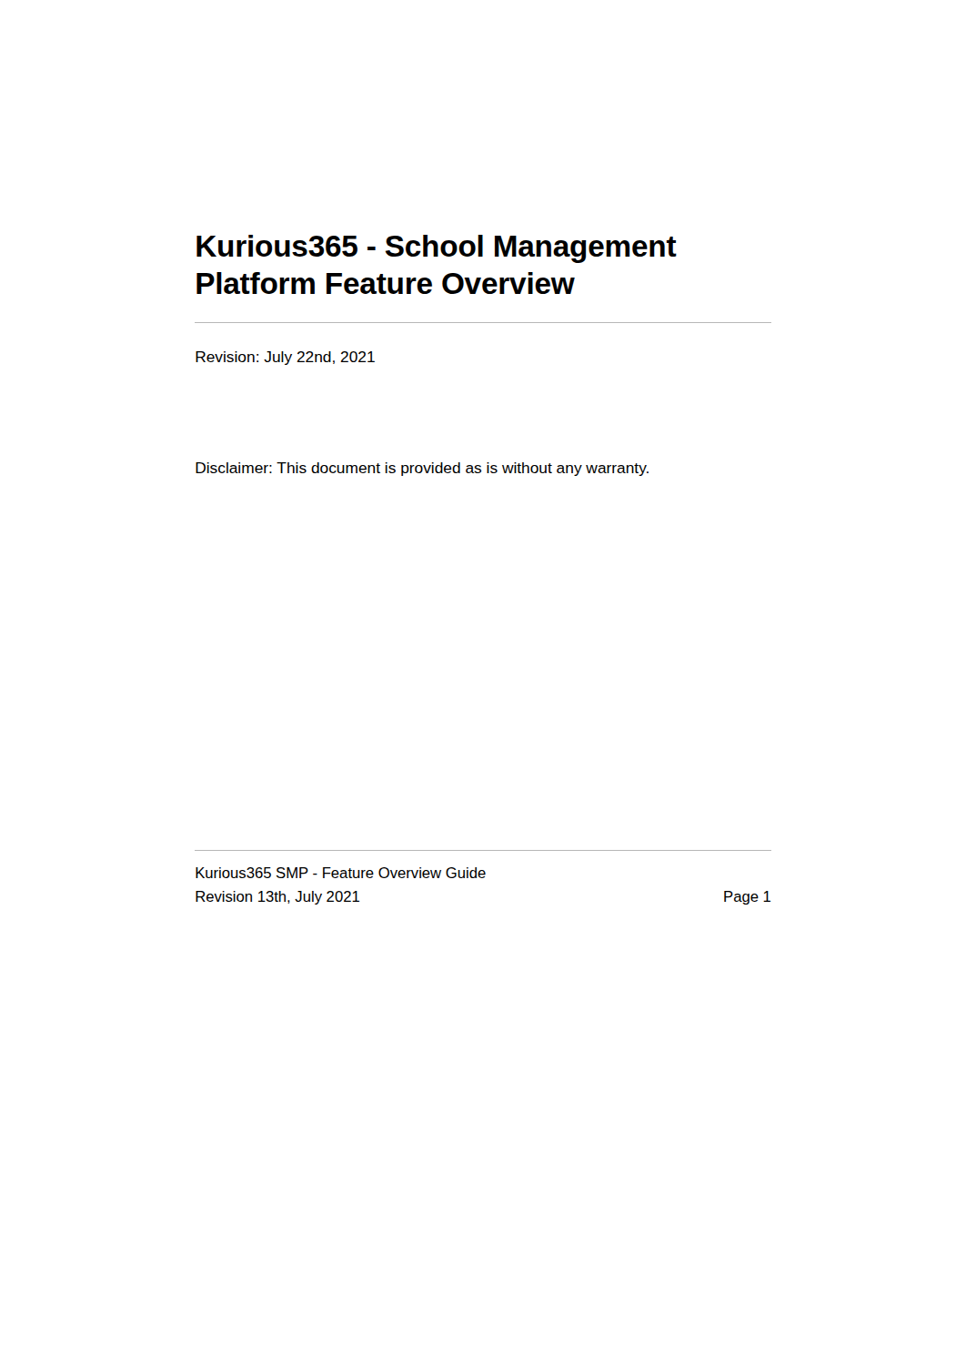Kurious365 - School Management Platform Feature Overview
Revision: July 22nd, 2021
Disclaimer: This document is provided as is without any warranty.
Kurious365 SMP - Feature Overview Guide
Revision 13th, July 2021 Page 1